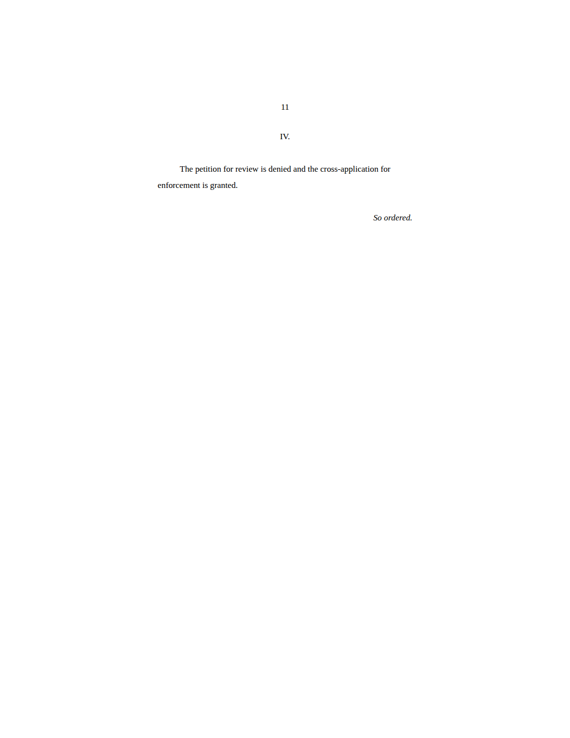11
IV.
The petition for review is denied and the cross-application for enforcement is granted.
So ordered.